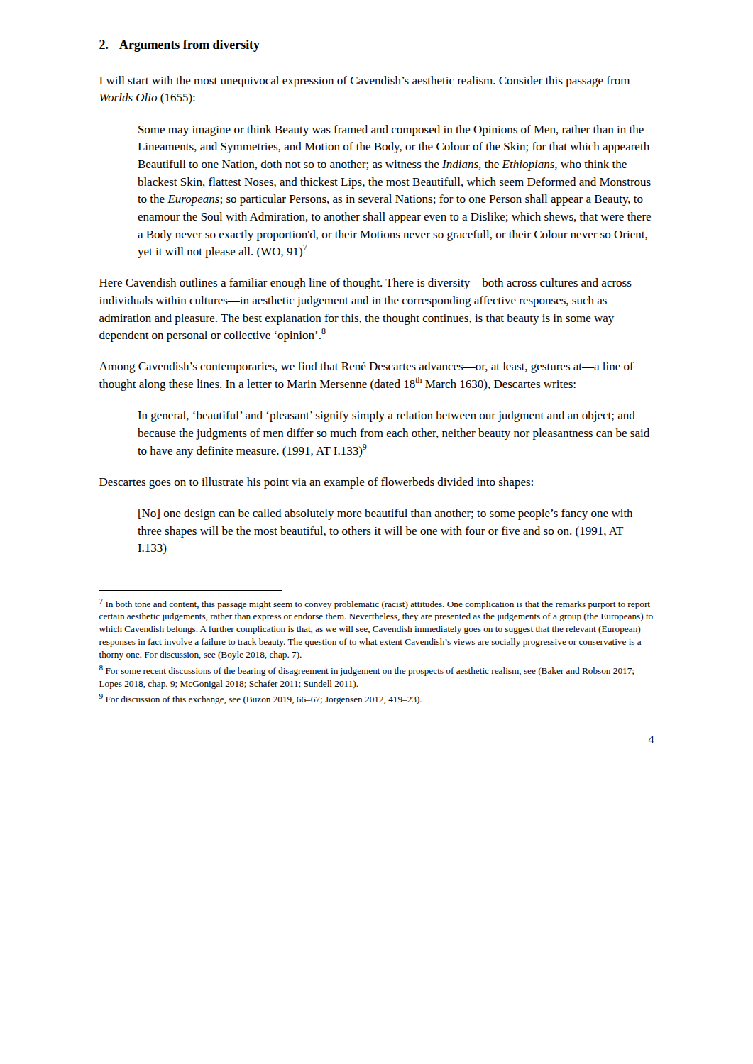2. Arguments from diversity
I will start with the most unequivocal expression of Cavendish’s aesthetic realism. Consider this passage from Worlds Olio (1655):
Some may imagine or think Beauty was framed and composed in the Opinions of Men, rather than in the Lineaments, and Symmetries, and Motion of the Body, or the Colour of the Skin; for that which appeareth Beautifull to one Nation, doth not so to another; as witness the Indians, the Ethiopians, who think the blackest Skin, flattest Noses, and thickest Lips, the most Beautifull, which seem Deformed and Monstrous to the Europeans; so particular Persons, as in several Nations; for to one Person shall appear a Beauty, to enamour the Soul with Admiration, to another shall appear even to a Dislike; which shews, that were there a Body never so exactly proportion'd, or their Motions never so gracefull, or their Colour never so Orient, yet it will not please all. (WO, 91)7
Here Cavendish outlines a familiar enough line of thought. There is diversity—both across cultures and across individuals within cultures—in aesthetic judgement and in the corresponding affective responses, such as admiration and pleasure. The best explanation for this, the thought continues, is that beauty is in some way dependent on personal or collective ‘opinion’.8
Among Cavendish’s contemporaries, we find that René Descartes advances—or, at least, gestures at—a line of thought along these lines. In a letter to Marin Mersenne (dated 18th March 1630), Descartes writes:
In general, ‘beautiful’ and ‘pleasant’ signify simply a relation between our judgment and an object; and because the judgments of men differ so much from each other, neither beauty nor pleasantness can be said to have any definite measure. (1991, AT I.133)9
Descartes goes on to illustrate his point via an example of flowerbeds divided into shapes:
[No] one design can be called absolutely more beautiful than another; to some people’s fancy one with three shapes will be the most beautiful, to others it will be one with four or five and so on. (1991, AT I.133)
7 In both tone and content, this passage might seem to convey problematic (racist) attitudes. One complication is that the remarks purport to report certain aesthetic judgements, rather than express or endorse them. Nevertheless, they are presented as the judgements of a group (the Europeans) to which Cavendish belongs. A further complication is that, as we will see, Cavendish immediately goes on to suggest that the relevant (European) responses in fact involve a failure to track beauty. The question of to what extent Cavendish’s views are socially progressive or conservative is a thorny one. For discussion, see (Boyle 2018, chap. 7).
8 For some recent discussions of the bearing of disagreement in judgement on the prospects of aesthetic realism, see (Baker and Robson 2017; Lopes 2018, chap. 9; McGonigal 2018; Schafer 2011; Sundell 2011).
9 For discussion of this exchange, see (Buzon 2019, 66–67; Jorgensen 2012, 419–23).
4